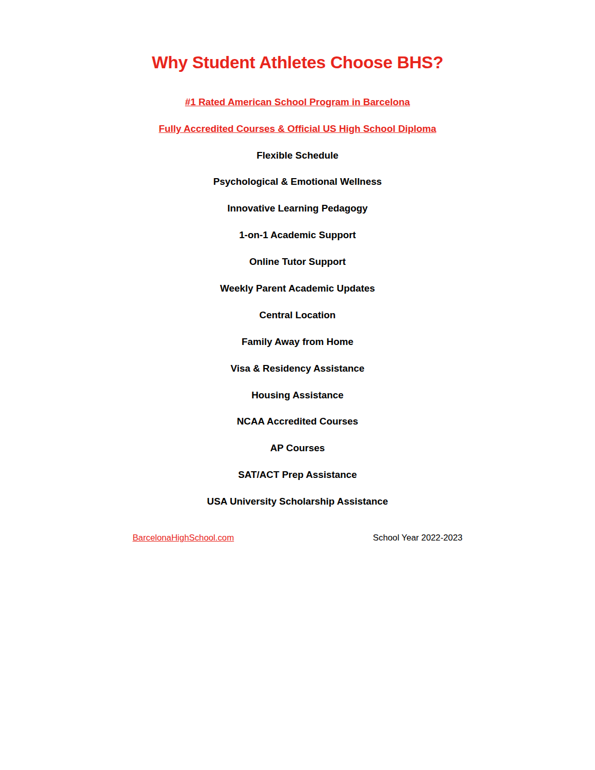Why Student Athletes Choose BHS?
#1 Rated American School Program in Barcelona
Fully Accredited Courses & Official US High School Diploma
Flexible Schedule
Psychological & Emotional Wellness
Innovative Learning Pedagogy
1-on-1 Academic Support
Online Tutor Support
Weekly Parent Academic Updates
Central Location
Family Away from Home
Visa & Residency Assistance
Housing Assistance
NCAA Accredited Courses
AP Courses
SAT/ACT Prep Assistance
USA University Scholarship Assistance
BarcelonaHighSchool.com School Year 2022-2023